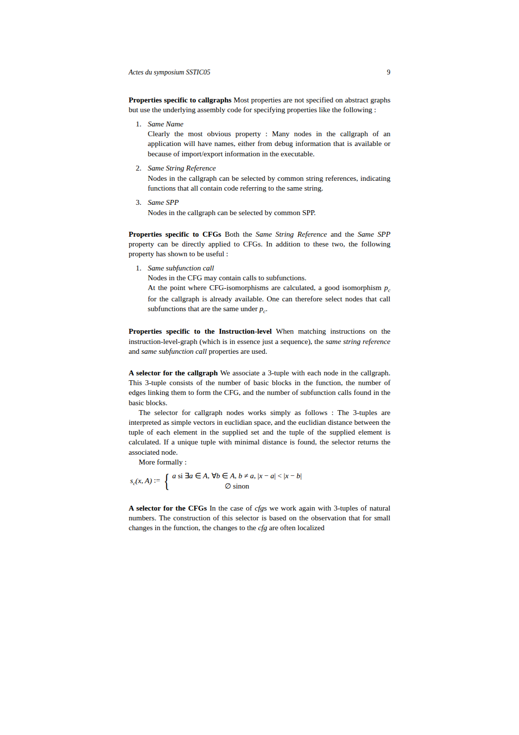Actes du symposium SSTIC05 9
Properties specific to callgraphs Most properties are not specified on abstract graphs but use the underlying assembly code for specifying properties like the following :
Same Name Clearly the most obvious property : Many nodes in the callgraph of an application will have names, either from debug information that is available or because of import/export information in the executable.
Same String Reference Nodes in the callgraph can be selected by common string references, indicating functions that all contain code referring to the same string.
Same SPP Nodes in the callgraph can be selected by common SPP.
Properties specific to CFGs Both the Same String Reference and the Same SPP property can be directly applied to CFGs. In addition to these two, the following property has shown to be useful :
Same subfunction call Nodes in the CFG may contain calls to subfunctions. At the point where CFG-isomorphisms are calculated, a good isomorphism pc for the callgraph is already available. One can therefore select nodes that call subfunctions that are the same under pc.
Properties specific to the Instruction-level When matching instructions on the instruction-level-graph (which is in essence just a sequence), the same string reference and same subfunction call properties are used.
A selector for the callgraph We associate a 3-tuple with each node in the callgraph. This 3-tuple consists of the number of basic blocks in the function, the number of edges linking them to form the CFG, and the number of subfunction calls found in the basic blocks.
The selector for callgraph nodes works simply as follows : The 3-tuples are interpreted as simple vectors in euclidian space, and the euclidian distance between the tuple of each element in the supplied set and the tuple of the supplied element is calculated. If a unique tuple with minimal distance is found, the selector returns the associated node.
More formally :
sc(x, A) := {
a si ∃a ∈ A, ∀b ∈ A, b ≠ a, |x − a| < |x − b|
∅ sinon
A selector for the CFGs In the case of cfgs we work again with 3-tuples of natural numbers. The construction of this selector is based on the observation that for small changes in the function, the changes to the cfg are often localized